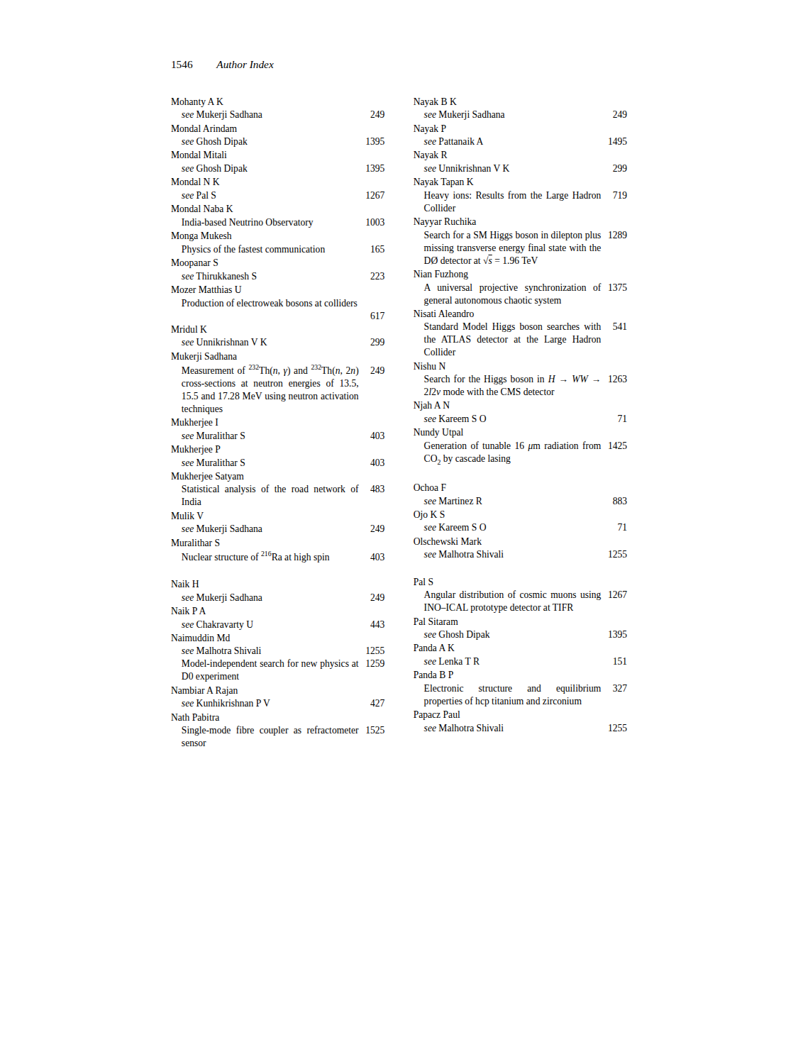1546 Author Index
Mohanty A K
see Mukerji Sadhana 249
Mondal Arindam
see Ghosh Dipak 1395
Mondal Mitali
see Ghosh Dipak 1395
Mondal N K
see Pal S 1267
Mondal Naba K
India-based Neutrino Observatory 1003
Monga Mukesh
Physics of the fastest communication 165
Moopanar S
see Thirukkanesh S 223
Mozer Matthias U
Production of electroweak bosons at colliders
617
Mridul K
see Unnikrishnan V K 299
Mukerji Sadhana
Measurement of 232 Th(n, γ) and 232 Th(n, 2n) cross-sections at neutron energies of 13.5, 15.5 and 17.28 MeV using neutron activation techniques 249
Mukherjee I
see Muralithar S 403
Mukherjee P
see Muralithar S 403
Mukherjee Satyam
Statistical analysis of the road network of India 483
Mulik V
see Mukerji Sadhana 249
Muralithar S
Nuclear structure of 216 Ra at high spin 403
Naik H
see Mukerji Sadhana 249
Naik P A
see Chakravarty U 443
Naimuddin Md
see Malhotra Shivali 1255
Model-independent search for new physics at D0 experiment 1259
Nambiar A Rajan
see Kunhikrishnan P V 427
Nath Pabitra
Single-mode fibre coupler as refractometer sensor 1525
Nayak B K
see Mukerji Sadhana 249
Nayak P
see Pattanaik A 1495
Nayak R
see Unnikrishnan V K 299
Nayak Tapan K
Heavy ions: Results from the Large Hadron Collider 719
Nayyar Ruchika
Search for a SM Higgs boson in dilepton plus missing transverse energy final state with the DØ detector at √s = 1.96 TeV 1289
Nian Fuzhong
A universal projective synchronization of general autonomous chaotic system 1375
Nisati Aleandro
Standard Model Higgs boson searches with the ATLAS detector at the Large Hadron Collider 541
Nishu N
Search for the Higgs boson in H → WW → 2l2ν mode with the CMS detector 1263
Njah A N
see Kareem S O 71
Nundy Utpal
Generation of tunable 16 μm radiation from CO2 by cascade lasing 1425
Ochoa F
see Martinez R 883
Ojo K S
see Kareem S O 71
Olschewski Mark
see Malhotra Shivali 1255
Pal S
Angular distribution of cosmic muons using INO–ICAL prototype detector at TIFR 1267
Pal Sitaram
see Ghosh Dipak 1395
Panda A K
see Lenka T R 151
Panda B P
Electronic structure and equilibrium properties of hcp titanium and zirconium 327
Papacz Paul
see Malhotra Shivali 1255